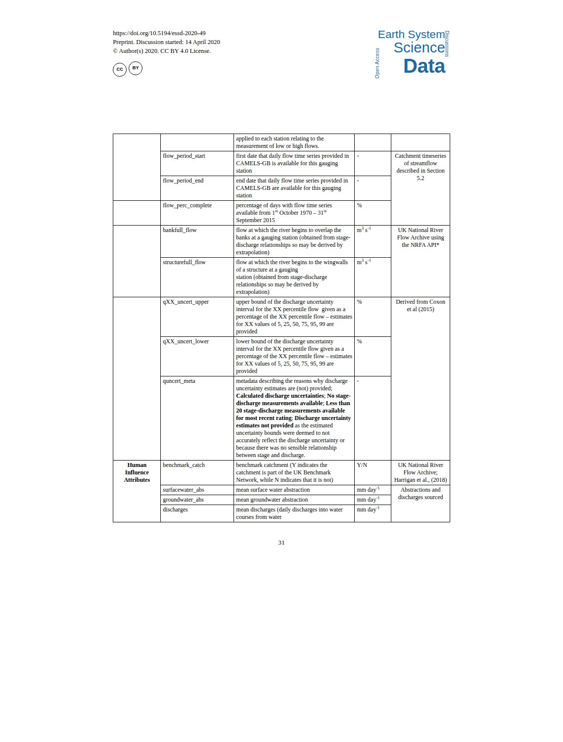https://doi.org/10.5194/essd-2020-49
Preprint. Discussion started: 14 April 2020
© Author(s) 2020. CC BY 4.0 License.
Open Access Discussions
Earth System
Science
Data
| | | applied to each station relating to the measurement of low or high flows. | | |
| flow_period_start | first date that daily flow time series provided in CAMELS-GB is available for this gauging station | - | Catchment timeseries of streamflow described in Section 5.2 |
| flow_period_end | end date that daily flow time series provided in CAMELS-GB are available for this gauging station | - |
| | flow_perc_complete | percentage of days with flow time series available from 1 st October 1970 – 31 st September 2015 | % |
| | bankfull_flow | flow at which the river begins to overlap the banks at a gauging station (obtained from stage-discharge relationships so may be derived by extrapolation) | m 3 s -1 | UK National River Flow Archive using the NRFA API* |
| structurefull_flow | flow at which the river begins to the wingwalls of a structure at a gauging station (obtained from stage-discharge relationships so may be derived by extrapolation) | m 3 s -1 |
| | qXX_uncert_upper | upper bound of the discharge uncertainty interval for the XX percentile flow given as a percentage of the XX percentile flow – estimates for XX values of 5, 25, 50, 75, 95, 99 are provided | % | Derived from Coxon et al (2015) |
| qXX_uncert_lower | lower bound of the discharge uncertainty interval for the XX percentile flow given as a percentage of the XX percentile flow – estimates for XX values of 5, 25, 50, 75, 95, 99 are provided | % |
| quncert_meta | metadata describing the reasons why discharge uncertainty estimates are (not) provided; Calculated discharge uncertainties ; No stage-discharge measurements available ; Less than 20 stage-discharge measurements available for most recent rating ; Discharge uncertainty estimates not provided as the estimated uncertainty bounds were deemed to not accurately reflect the discharge uncertainty or because there was no sensible relationship between stage and discharge. | - |
| Human Influence Attributes | benchmark_catch | benchmark catchment (Y indicates the catchment is part of the UK Benchmark Network, while N indicates that it is not) | Y/N | UK National River Flow Archive; Harrigan et al., (2018) |
| surfacewater_abs | mean surface water abstraction | mm day -1 | Abstractions and discharges sourced |
| groundwater_abs | mean groundwater abstraction | mm day -1 |
| discharges | mean discharges (daily discharges into water courses from water | mm day -1 |
31